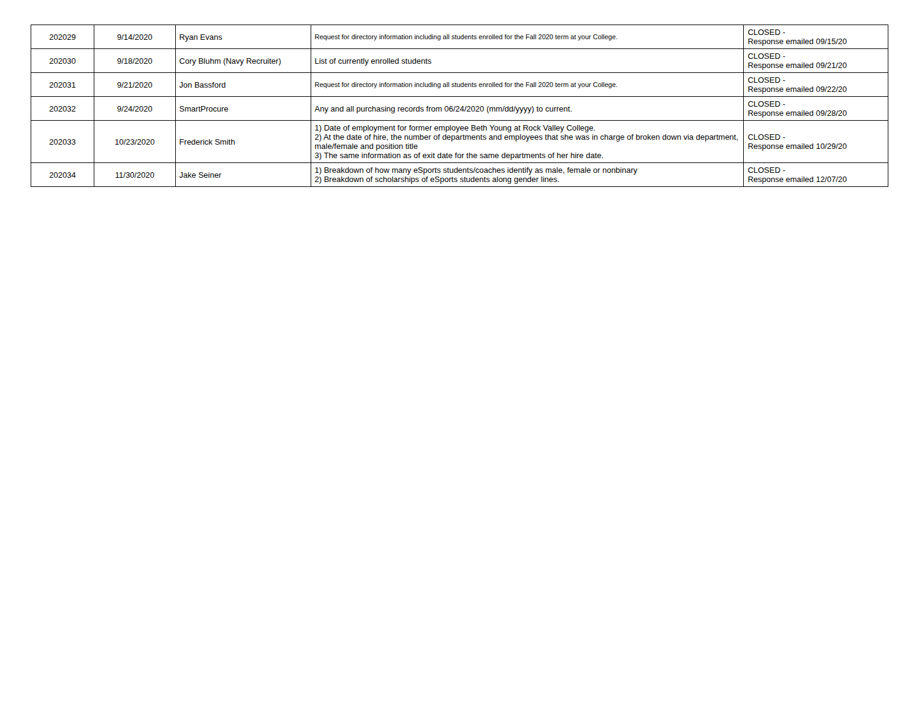| 202029 | 9/14/2020 | Ryan Evans | Request for directory information including all students enrolled for the Fall 2020 term at your College. | CLOSED - Response emailed 09/15/20 |
| 202030 | 9/18/2020 | Cory Bluhm (Navy Recruiter) | List of currently enrolled students | CLOSED - Response emailed 09/21/20 |
| 202031 | 9/21/2020 | Jon Bassford | Request for directory information including all students enrolled for the Fall 2020 term at your College. | CLOSED - Response emailed 09/22/20 |
| 202032 | 9/24/2020 | SmartProcure | Any and all purchasing records from 06/24/2020 (mm/dd/yyyy) to current. | CLOSED - Response emailed 09/28/20 |
| 202033 | 10/23/2020 | Frederick Smith | 1) Date of employment for former employee Beth Young at Rock Valley College. 2) At the date of hire, the number of departments and employees that she was in charge of broken down via department, male/female and position title 3) The same information as of exit date for the same departments of her hire date. | CLOSED - Response emailed 10/29/20 |
| 202034 | 11/30/2020 | Jake Seiner | 1) Breakdown of how many eSports students/coaches identify as male, female or nonbinary 2) Breakdown of scholarships of eSports students along gender lines. | CLOSED - Response emailed 12/07/20 |